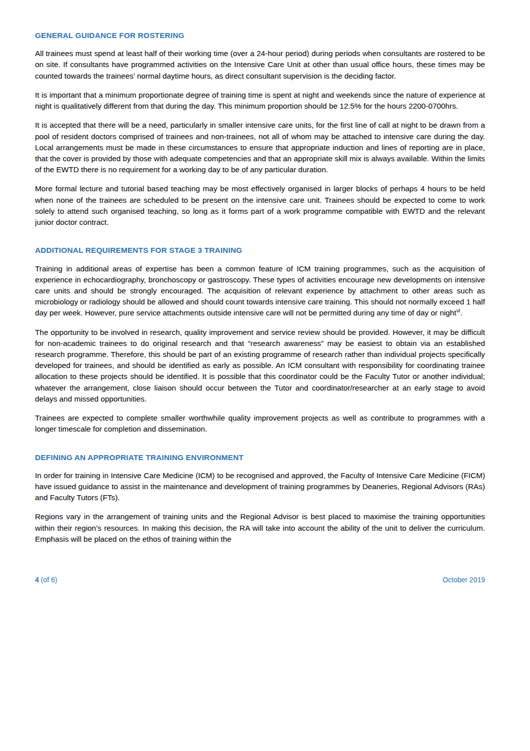General Guidance for Rostering
All trainees must spend at least half of their working time (over a 24-hour period) during periods when consultants are rostered to be on site. If consultants have programmed activities on the Intensive Care Unit at other than usual office hours, these times may be counted towards the trainees’ normal daytime hours, as direct consultant supervision is the deciding factor.
It is important that a minimum proportionate degree of training time is spent at night and weekends since the nature of experience at night is qualitatively different from that during the day. This minimum proportion should be 12.5% for the hours 2200-0700hrs.
It is accepted that there will be a need, particularly in smaller intensive care units, for the first line of call at night to be drawn from a pool of resident doctors comprised of trainees and non-trainees, not all of whom may be attached to intensive care during the day. Local arrangements must be made in these circumstances to ensure that appropriate induction and lines of reporting are in place, that the cover is provided by those with adequate competencies and that an appropriate skill mix is always available. Within the limits of the EWTD there is no requirement for a working day to be of any particular duration.
More formal lecture and tutorial based teaching may be most effectively organised in larger blocks of perhaps 4 hours to be held when none of the trainees are scheduled to be present on the intensive care unit. Trainees should be expected to come to work solely to attend such organised teaching, so long as it forms part of a work programme compatible with EWTD and the relevant junior doctor contract.
Additional Requirements for Stage 3 Training
Training in additional areas of expertise has been a common feature of ICM training programmes, such as the acquisition of experience in echocardiography, bronchoscopy or gastroscopy. These types of activities encourage new developments on intensive care units and should be strongly encouraged. The acquisition of relevant experience by attachment to other areas such as microbiology or radiology should be allowed and should count towards intensive care training. This should not normally exceed 1 half day per week. However, pure service attachments outside intensive care will not be permitted during any time of day or nightvi.
The opportunity to be involved in research, quality improvement and service review should be provided. However, it may be difficult for non-academic trainees to do original research and that “research awareness” may be easiest to obtain via an established research programme. Therefore, this should be part of an existing programme of research rather than individual projects specifically developed for trainees, and should be identified as early as possible. An ICM consultant with responsibility for coordinating trainee allocation to these projects should be identified. It is possible that this coordinator could be the Faculty Tutor or another individual; whatever the arrangement, close liaison should occur between the Tutor and coordinator/researcher at an early stage to avoid delays and missed opportunities.
Trainees are expected to complete smaller worthwhile quality improvement projects as well as contribute to programmes with a longer timescale for completion and dissemination.
Defining an Appropriate Training Environment
In order for training in Intensive Care Medicine (ICM) to be recognised and approved, the Faculty of Intensive Care Medicine (FICM) have issued guidance to assist in the maintenance and development of training programmes by Deaneries, Regional Advisors (RAs) and Faculty Tutors (FTs).
Regions vary in the arrangement of training units and the Regional Advisor is best placed to maximise the training opportunities within their region’s resources. In making this decision, the RA will take into account the ability of the unit to deliver the curriculum. Emphasis will be placed on the ethos of training within the
4 (of 6)
October 2019